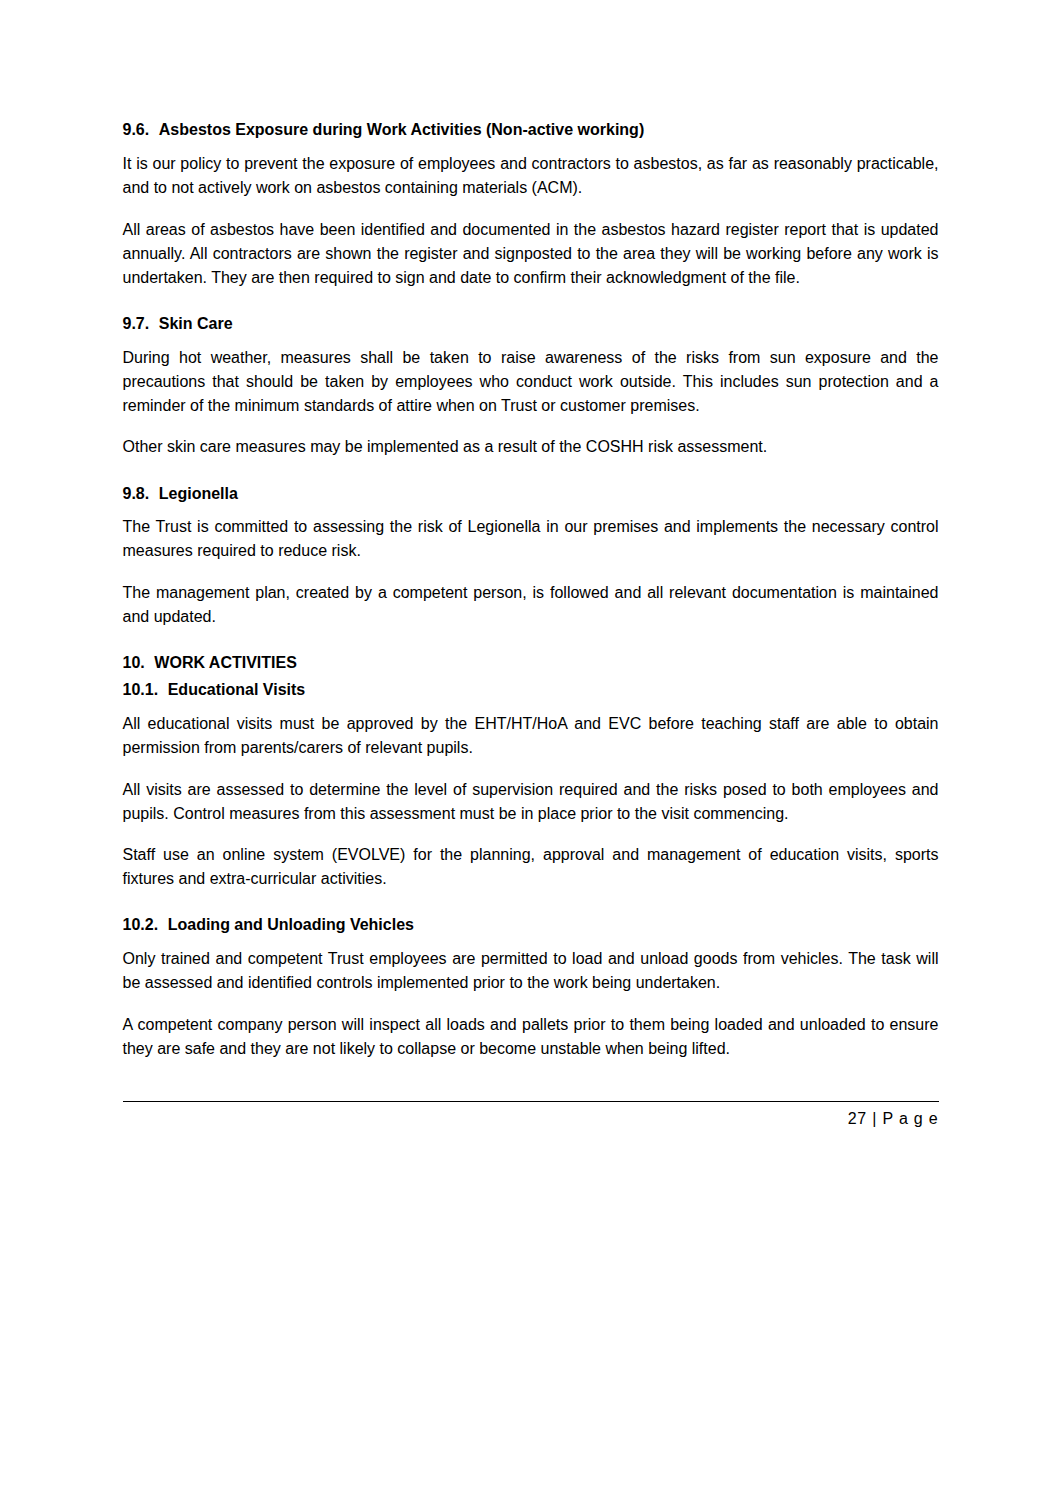9.6. Asbestos Exposure during Work Activities (Non-active working)
It is our policy to prevent the exposure of employees and contractors to asbestos, as far as reasonably practicable, and to not actively work on asbestos containing materials (ACM).
All areas of asbestos have been identified and documented in the asbestos hazard register report that is updated annually. All contractors are shown the register and signposted to the area they will be working before any work is undertaken. They are then required to sign and date to confirm their acknowledgment of the file.
9.7. Skin Care
During hot weather, measures shall be taken to raise awareness of the risks from sun exposure and the precautions that should be taken by employees who conduct work outside. This includes sun protection and a reminder of the minimum standards of attire when on Trust or customer premises.
Other skin care measures may be implemented as a result of the COSHH risk assessment.
9.8. Legionella
The Trust is committed to assessing the risk of Legionella in our premises and implements the necessary control measures required to reduce risk.
The management plan, created by a competent person, is followed and all relevant documentation is maintained and updated.
10. WORK ACTIVITIES
10.1. Educational Visits
All educational visits must be approved by the EHT/HT/HoA and EVC before teaching staff are able to obtain permission from parents/carers of relevant pupils.
All visits are assessed to determine the level of supervision required and the risks posed to both employees and pupils. Control measures from this assessment must be in place prior to the visit commencing.
Staff use an online system (EVOLVE) for the planning, approval and management of education visits, sports fixtures and extra-curricular activities.
10.2. Loading and Unloading Vehicles
Only trained and competent Trust employees are permitted to load and unload goods from vehicles. The task will be assessed and identified controls implemented prior to the work being undertaken.
A competent company person will inspect all loads and pallets prior to them being loaded and unloaded to ensure they are safe and they are not likely to collapse or become unstable when being lifted.
27 | P a g e